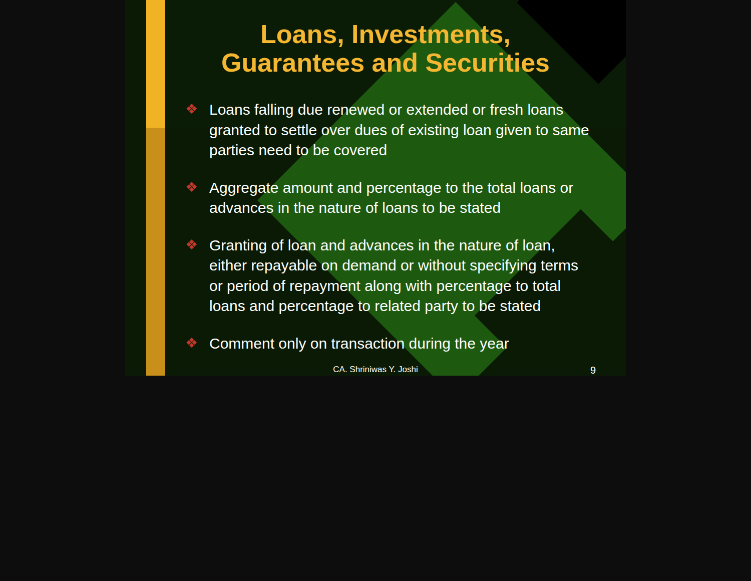Loans, Investments,
Guarantees and Securities
Loans falling due renewed or extended or fresh loans granted to settle over dues of existing loan given to same parties need to be covered
Aggregate amount and percentage to the total loans or advances in the nature of loans to be stated
Granting of loan and advances in the nature of loan, either repayable on demand or without specifying terms or period of repayment along with percentage to total loans and percentage to related party to be stated
Comment only on transaction during the year
CA. Shriniwas Y. Joshi 9